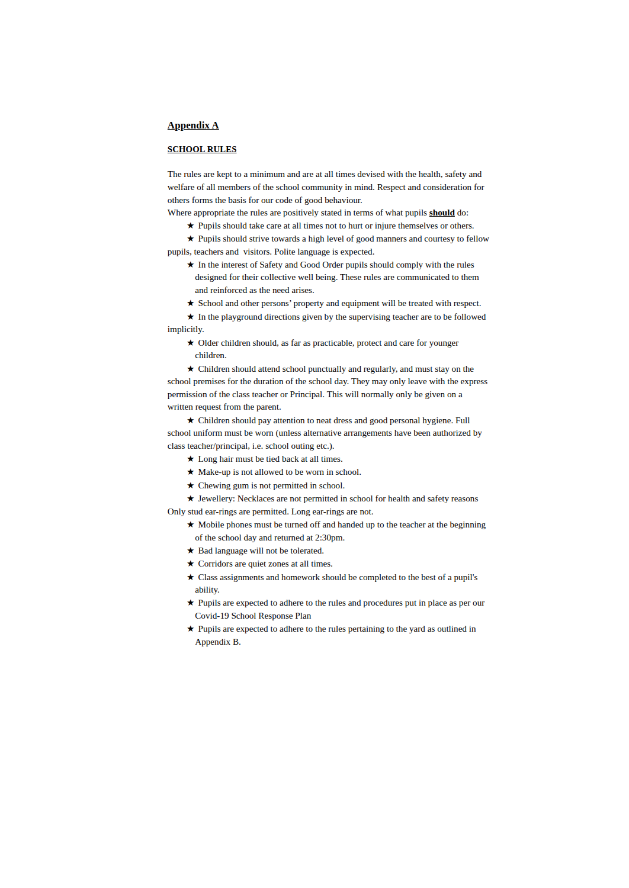Appendix A
SCHOOL RULES
The rules are kept to a minimum and are at all times devised with the health, safety and welfare of all members of the school community in mind. Respect and consideration for others forms the basis for our code of good behaviour.
Where appropriate the rules are positively stated in terms of what pupils should do:
★Pupils should take care at all times not to hurt or injure themselves or others.
★Pupils should strive towards a high level of good manners and courtesy to fellow pupils, teachers and visitors. Polite language is expected.
★In the interest of Safety and Good Order pupils should comply with the rules designed for their collective well being. These rules are communicated to them and reinforced as the need arises.
★School and other persons’ property and equipment will be treated with respect.
★In the playground directions given by the supervising teacher are to be followed implicitly.
★Older children should, as far as practicable, protect and care for younger children.
★Children should attend school punctually and regularly, and must stay on the school premises for the duration of the school day. They may only leave with the express permission of the class teacher or Principal. This will normally only be given on a written request from the parent.
★Children should pay attention to neat dress and good personal hygiene. Full school uniform must be worn (unless alternative arrangements have been authorized by class teacher/principal, i.e. school outing etc.).
★Long hair must be tied back at all times.
★Make-up is not allowed to be worn in school.
★Chewing gum is not permitted in school.
★Jewellery: Necklaces are not permitted in school for health and safety reasons Only stud ear-rings are permitted. Long ear-rings are not.
★Mobile phones must be turned off and handed up to the teacher at the beginning of the school day and returned at 2:30pm.
★Bad language will not be tolerated.
★Corridors are quiet zones at all times.
★Class assignments and homework should be completed to the best of a pupil's ability.
★Pupils are expected to adhere to the rules and procedures put in place as per our Covid-19 School Response Plan
★Pupils are expected to adhere to the rules pertaining to the yard as outlined in Appendix B.